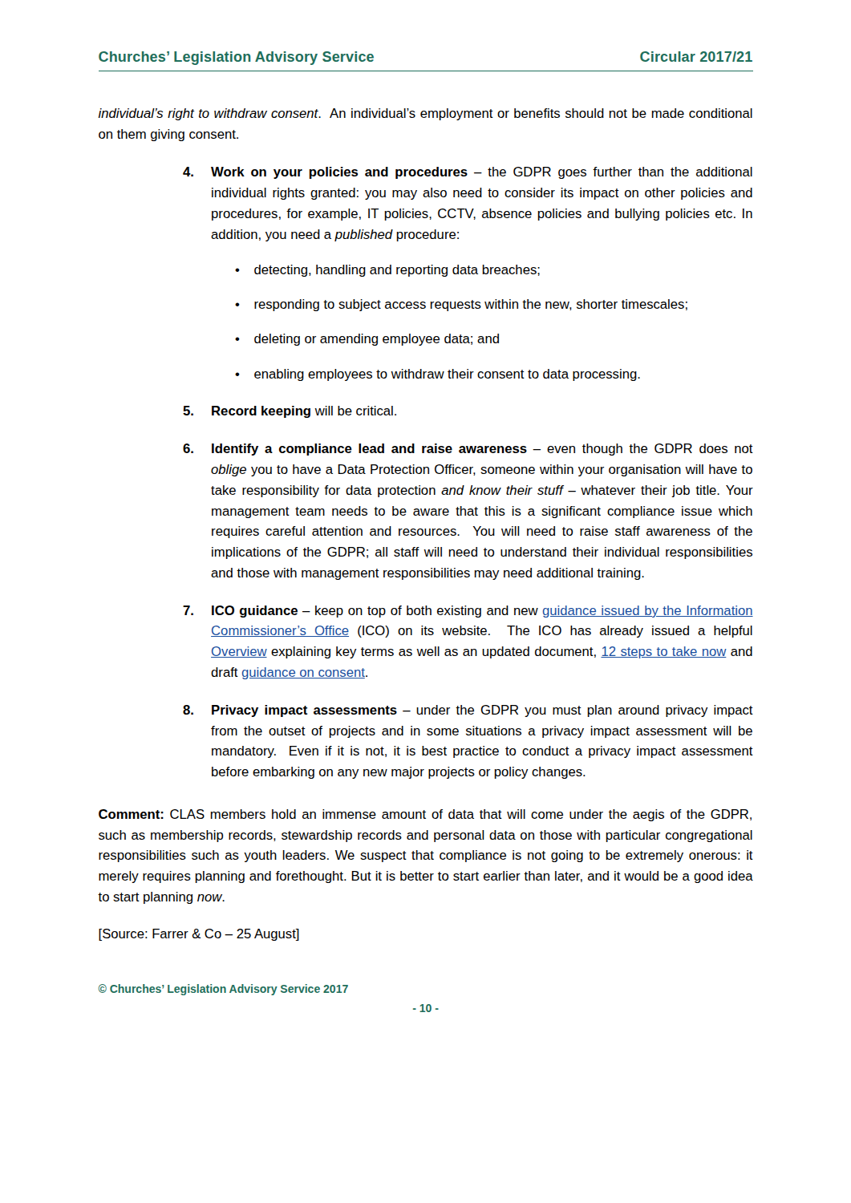Churches’ Legislation Advisory Service Circular 2017/21
individual’s right to withdraw consent. An individual’s employment or benefits should not be made conditional on them giving consent.
Work on your policies and procedures – the GDPR goes further than the additional individual rights granted: you may also need to consider its impact on other policies and procedures, for example, IT policies, CCTV, absence policies and bullying policies etc. In addition, you need a published procedure:
detecting, handling and reporting data breaches;
responding to subject access requests within the new, shorter timescales;
deleting or amending employee data; and
enabling employees to withdraw their consent to data processing.
Record keeping will be critical.
Identify a compliance lead and raise awareness – even though the GDPR does not oblige you to have a Data Protection Officer, someone within your organisation will have to take responsibility for data protection and know their stuff – whatever their job title. Your management team needs to be aware that this is a significant compliance issue which requires careful attention and resources. You will need to raise staff awareness of the implications of the GDPR; all staff will need to understand their individual responsibilities and those with management responsibilities may need additional training.
ICO guidance – keep on top of both existing and new guidance issued by the Information Commissioner’s Office (ICO) on its website. The ICO has already issued a helpful Overview explaining key terms as well as an updated document, 12 steps to take now and draft guidance on consent.
Privacy impact assessments – under the GDPR you must plan around privacy impact from the outset of projects and in some situations a privacy impact assessment will be mandatory. Even if it is not, it is best practice to conduct a privacy impact assessment before embarking on any new major projects or policy changes.
Comment: CLAS members hold an immense amount of data that will come under the aegis of the GDPR, such as membership records, stewardship records and personal data on those with particular congregational responsibilities such as youth leaders. We suspect that compliance is not going to be extremely onerous: it merely requires planning and forethought. But it is better to start earlier than later, and it would be a good idea to start planning now.
[Source: Farrer & Co – 25 August]
© Churches’ Legislation Advisory Service 2017
- 10 -